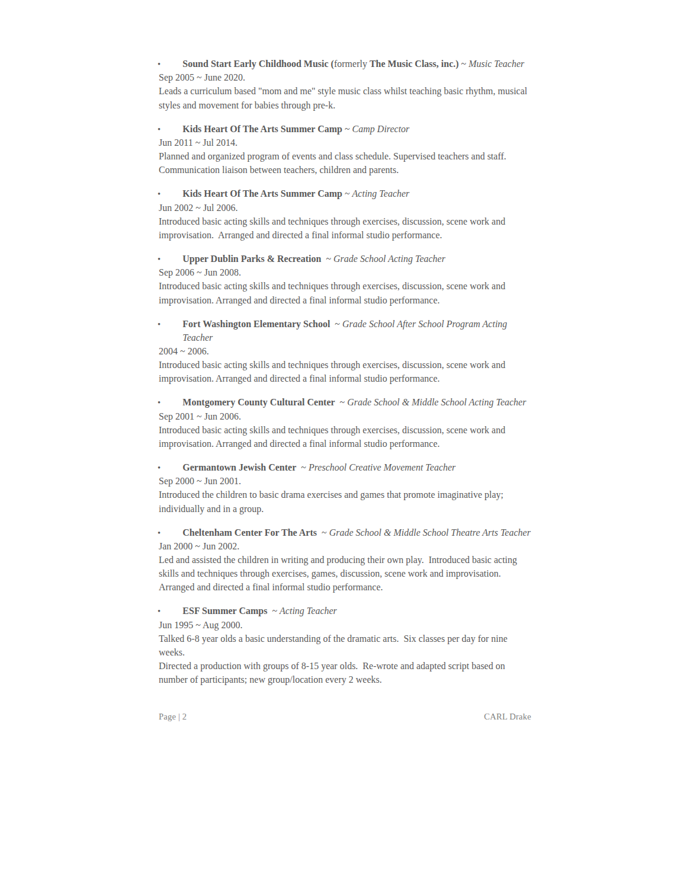Sound Start Early Childhood Music (formerly The Music Class, inc.) ~ Music Teacher
Sep 2005 ~ June 2020.
Leads a curriculum based "mom and me" style music class whilst teaching basic rhythm, musical styles and movement for babies through pre-k.
Kids Heart Of The Arts Summer Camp ~ Camp Director
Jun 2011 ~ Jul 2014.
Planned and organized program of events and class schedule. Supervised teachers and staff. Communication liaison between teachers, children and parents.
Kids Heart Of The Arts Summer Camp ~ Acting Teacher
Jun 2002 ~ Jul 2006.
Introduced basic acting skills and techniques through exercises, discussion, scene work and improvisation. Arranged and directed a final informal studio performance.
Upper Dublin Parks & Recreation ~ Grade School Acting Teacher
Sep 2006 ~ Jun 2008.
Introduced basic acting skills and techniques through exercises, discussion, scene work and improvisation. Arranged and directed a final informal studio performance.
Fort Washington Elementary School ~ Grade School After School Program Acting Teacher
2004 ~ 2006.
Introduced basic acting skills and techniques through exercises, discussion, scene work and improvisation. Arranged and directed a final informal studio performance.
Montgomery County Cultural Center ~ Grade School & Middle School Acting Teacher
Sep 2001 ~ Jun 2006.
Introduced basic acting skills and techniques through exercises, discussion, scene work and improvisation. Arranged and directed a final informal studio performance.
Germantown Jewish Center ~ Preschool Creative Movement Teacher
Sep 2000 ~ Jun 2001.
Introduced the children to basic drama exercises and games that promote imaginative play; individually and in a group.
Cheltenham Center For The Arts ~ Grade School & Middle School Theatre Arts Teacher
Jan 2000 ~ Jun 2002.
Led and assisted the children in writing and producing their own play. Introduced basic acting skills and techniques through exercises, games, discussion, scene work and improvisation.
Arranged and directed a final informal studio performance.
ESF Summer Camps ~ Acting Teacher
Jun 1995 ~ Aug 2000.
Talked 6-8 year olds a basic understanding of the dramatic arts. Six classes per day for nine weeks.
Directed a production with groups of 8-15 year olds. Re-wrote and adapted script based on number of participants; new group/location every 2 weeks.
Page | 2
CARL Drake